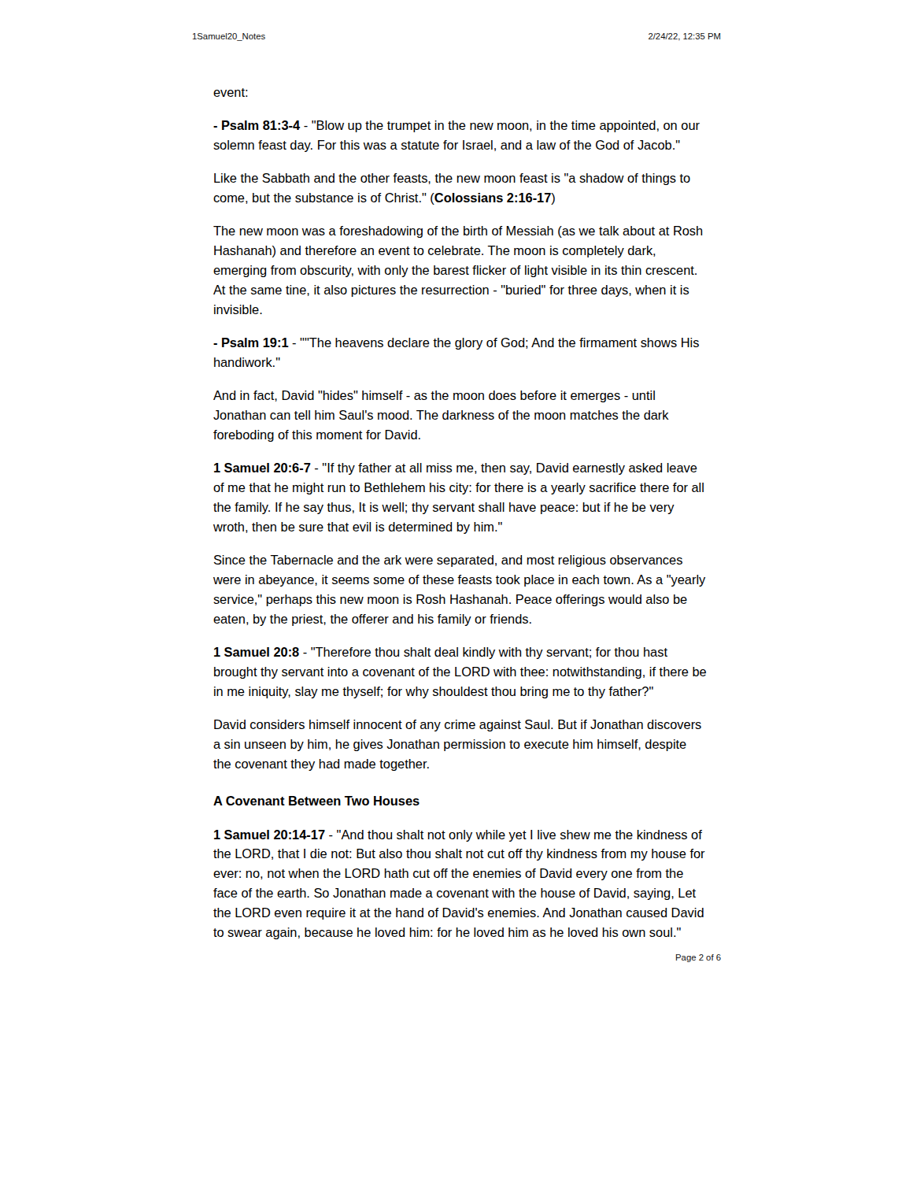1Samuel20_Notes
2/24/22, 12:35 PM
event:
- Psalm 81:3-4 - "Blow up the trumpet in the new moon, in the time appointed, on our solemn feast day. For this was a statute for Israel, and a law of the God of Jacob."
Like the Sabbath and the other feasts, the new moon feast is "a shadow of things to come, but the substance is of Christ." (Colossians 2:16-17)
The new moon was a foreshadowing of the birth of Messiah (as we talk about at Rosh Hashanah) and therefore an event to celebrate. The moon is completely dark, emerging from obscurity, with only the barest flicker of light visible in its thin crescent. At the same tine, it also pictures the resurrection - "buried" for three days, when it is invisible.
- Psalm 19:1 - ""The heavens declare the glory of God; And the firmament shows His handiwork."
And in fact, David "hides" himself - as the moon does before it emerges - until Jonathan can tell him Saul's mood. The darkness of the moon matches the dark foreboding of this moment for David.
1 Samuel 20:6-7 - "If thy father at all miss me, then say, David earnestly asked leave of me that he might run to Bethlehem his city: for there is a yearly sacrifice there for all the family. If he say thus, It is well; thy servant shall have peace: but if he be very wroth, then be sure that evil is determined by him."
Since the Tabernacle and the ark were separated, and most religious observances were in abeyance, it seems some of these feasts took place in each town. As a "yearly service," perhaps this new moon is Rosh Hashanah. Peace offerings would also be eaten, by the priest, the offerer and his family or friends.
1 Samuel 20:8 - "Therefore thou shalt deal kindly with thy servant; for thou hast brought thy servant into a covenant of the LORD with thee: notwithstanding, if there be in me iniquity, slay me thyself; for why shouldest thou bring me to thy father?"
David considers himself innocent of any crime against Saul. But if Jonathan discovers a sin unseen by him, he gives Jonathan permission to execute him himself, despite the covenant they had made together.
A Covenant Between Two Houses
1 Samuel 20:14-17 - "And thou shalt not only while yet I live shew me the kindness of the LORD, that I die not: But also thou shalt not cut off thy kindness from my house for ever: no, not when the LORD hath cut off the enemies of David every one from the face of the earth. So Jonathan made a covenant with the house of David, saying, Let the LORD even require it at the hand of David's enemies. And Jonathan caused David to swear again, because he loved him: for he loved him as he loved his own soul."
Page 2 of 6